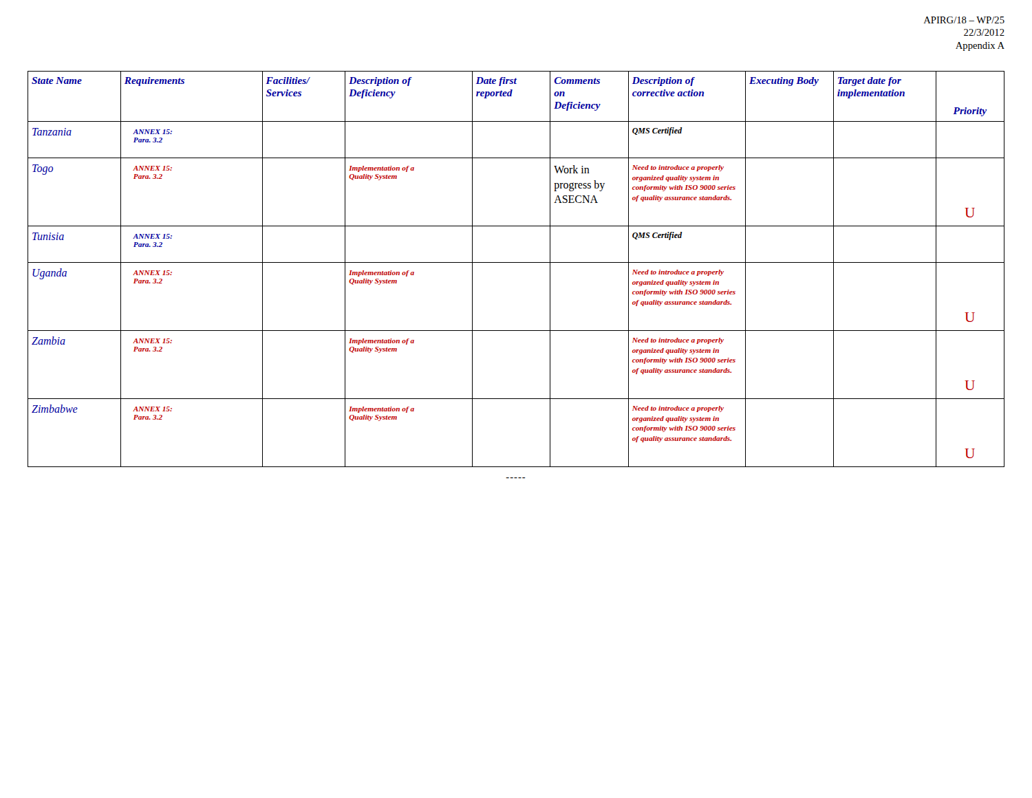APIRG/18 – WP/25
22/3/2012
Appendix A
| State Name | Requirements | Facilities/ Services | Description of Deficiency | Date first reported | Comments on Deficiency | Description of corrective action | Executing Body | Target date for implementation | Priority |
| --- | --- | --- | --- | --- | --- | --- | --- | --- | --- |
| Tanzania | ANNEX 15: Para. 3.2 | | | | | QMS Certified | | | |
| Togo | ANNEX 15: Para. 3.2 | | Implementation of a Quality System | | Work in progress by ASECNA | Need to introduce a properly organized quality system in conformity with ISO 9000 series of quality assurance standards. | | | U |
| Tunisia | ANNEX 15: Para. 3.2 | | | | | QMS Certified | | | |
| Uganda | ANNEX 15: Para. 3.2 | | Implementation of a Quality System | | | Need to introduce a properly organized quality system in conformity with ISO 9000 series of quality assurance standards. | | | U |
| Zambia | ANNEX 15: Para. 3.2 | | Implementation of a Quality System | | | Need to introduce a properly organized quality system in conformity with ISO 9000 series of quality assurance standards. | | | U |
| Zimbabwe | ANNEX 15: Para. 3.2 | | Implementation of a Quality System | | | Need to introduce a properly organized quality system in conformity with ISO 9000 series of quality assurance standards. | | | U |
-----